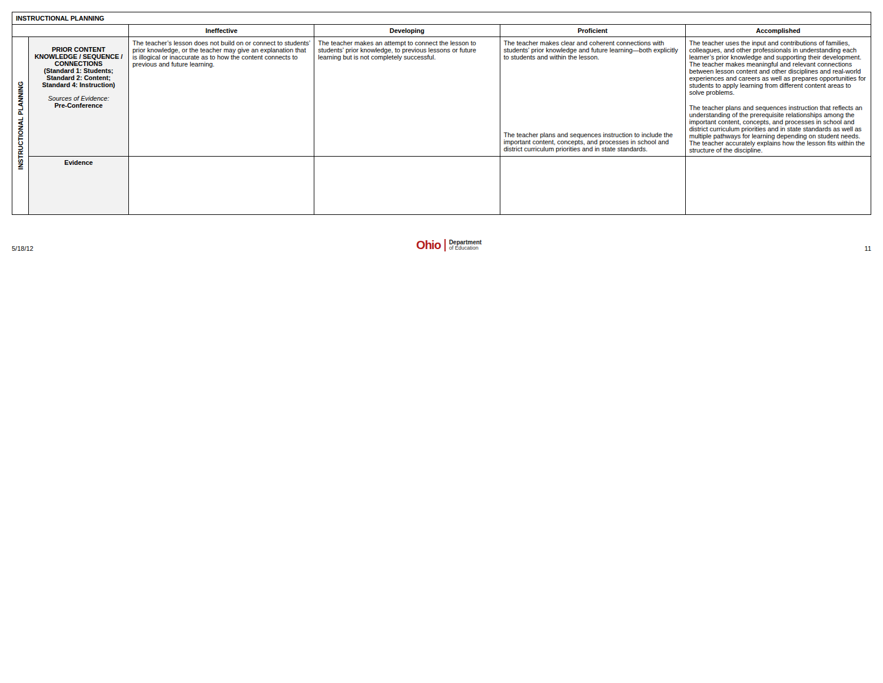| INSTRUCTIONAL PLANNING |
| | | Ineffective | Developing | Proficient | Accomplished |
| INSTRUCTIONAL PLANNING | PRIOR CONTENT KNOWLEDGE / SEQUENCE / CONNECTIONS (Standard 1: Students; Standard 2: Content; Standard 4: Instruction) Sources of Evidence: Pre-Conference | The teacher’s lesson does not build on or connect to students’ prior knowledge, or the teacher may give an explanation that is illogical or inaccurate as to how the content connects to previous and future learning. | The teacher makes an attempt to connect the lesson to students’ prior knowledge, to previous lessons or future learning but is not completely successful. | The teacher makes clear and coherent connections with students’ prior knowledge and future learning—both explicitly to students and within the lesson. The teacher plans and sequences instruction to include the important content, concepts, and processes in school and district curriculum priorities and in state standards. | The teacher uses the input and contributions of families, colleagues, and other professionals in understanding each learner’s prior knowledge and supporting their development. The teacher makes meaningful and relevant connections between lesson content and other disciplines and real-world experiences and careers as well as prepares opportunities for students to apply learning from different content areas to solve problems. The teacher plans and sequences instruction that reflects an understanding of the prerequisite relationships among the important content, concepts, and processes in school and district curriculum priorities and in state standards as well as multiple pathways for learning depending on student needs. The teacher accurately explains how the lesson fits within the structure of the discipline. |
| Evidence | | | | |
5/18/12
Ohio Departmentof Education
11